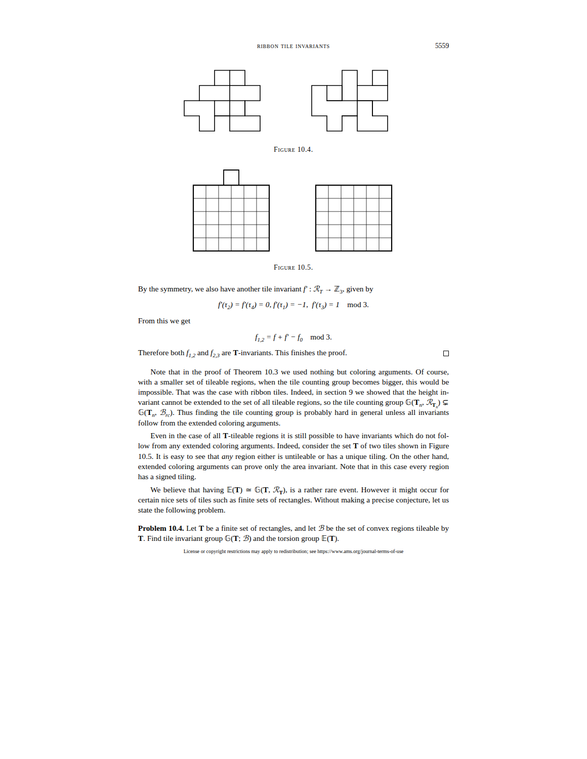ribbon tile invariants 5559
Figure 10.4.
Figure 10.5.
By the symmetry, we also have another tile invariant f′ : ℛT → ℤ3, given by
f′(τ2) = f′(τ4) = 0, f′(τ1) = −1, f′(τ3) = 1 mod 3.
From this we get
f1,2 = f + f′ − f0 mod 3.
Therefore both f1,2 and f2,3 are T-invariants. This finishes the proof.
Note that in the proof of Theorem 10.3 we used nothing but coloring arguments. Of course, with a smaller set of tileable regions, when the tile counting group becomes bigger, this would be impossible. That was the case with ribbon tiles. Indeed, in section 9 we showed that the height invariant cannot be extended to the set of all tileable regions, so the tile counting group 𝔾(Tn, ℛTn) ⊊ 𝔾(Tn, ℬrc). Thus finding the tile counting group is probably hard in general unless all invariants follow from the extended coloring arguments.
Even in the case of all T-tileable regions it is still possible to have invariants which do not follow from any extended coloring arguments. Indeed, consider the set T of two tiles shown in Figure 10.5. It is easy to see that any region either is untileable or has a unique tiling. On the other hand, extended coloring arguments can prove only the area invariant. Note that in this case every region has a signed tiling.
We believe that having 𝔼(T) ≃ 𝔾(T, ℛT), is a rather rare event. However it might occur for certain nice sets of tiles such as finite sets of rectangles. Without making a precise conjecture, let us state the following problem.
Problem 10.4. Let T be a finite set of rectangles, and let ℬ be the set of convex regions tileable by T. Find tile invariant group 𝔾(T; ℬ) and the torsion group 𝔼(T).
License or copyright restrictions may apply to redistribution; see https://www.ams.org/journal-terms-of-use